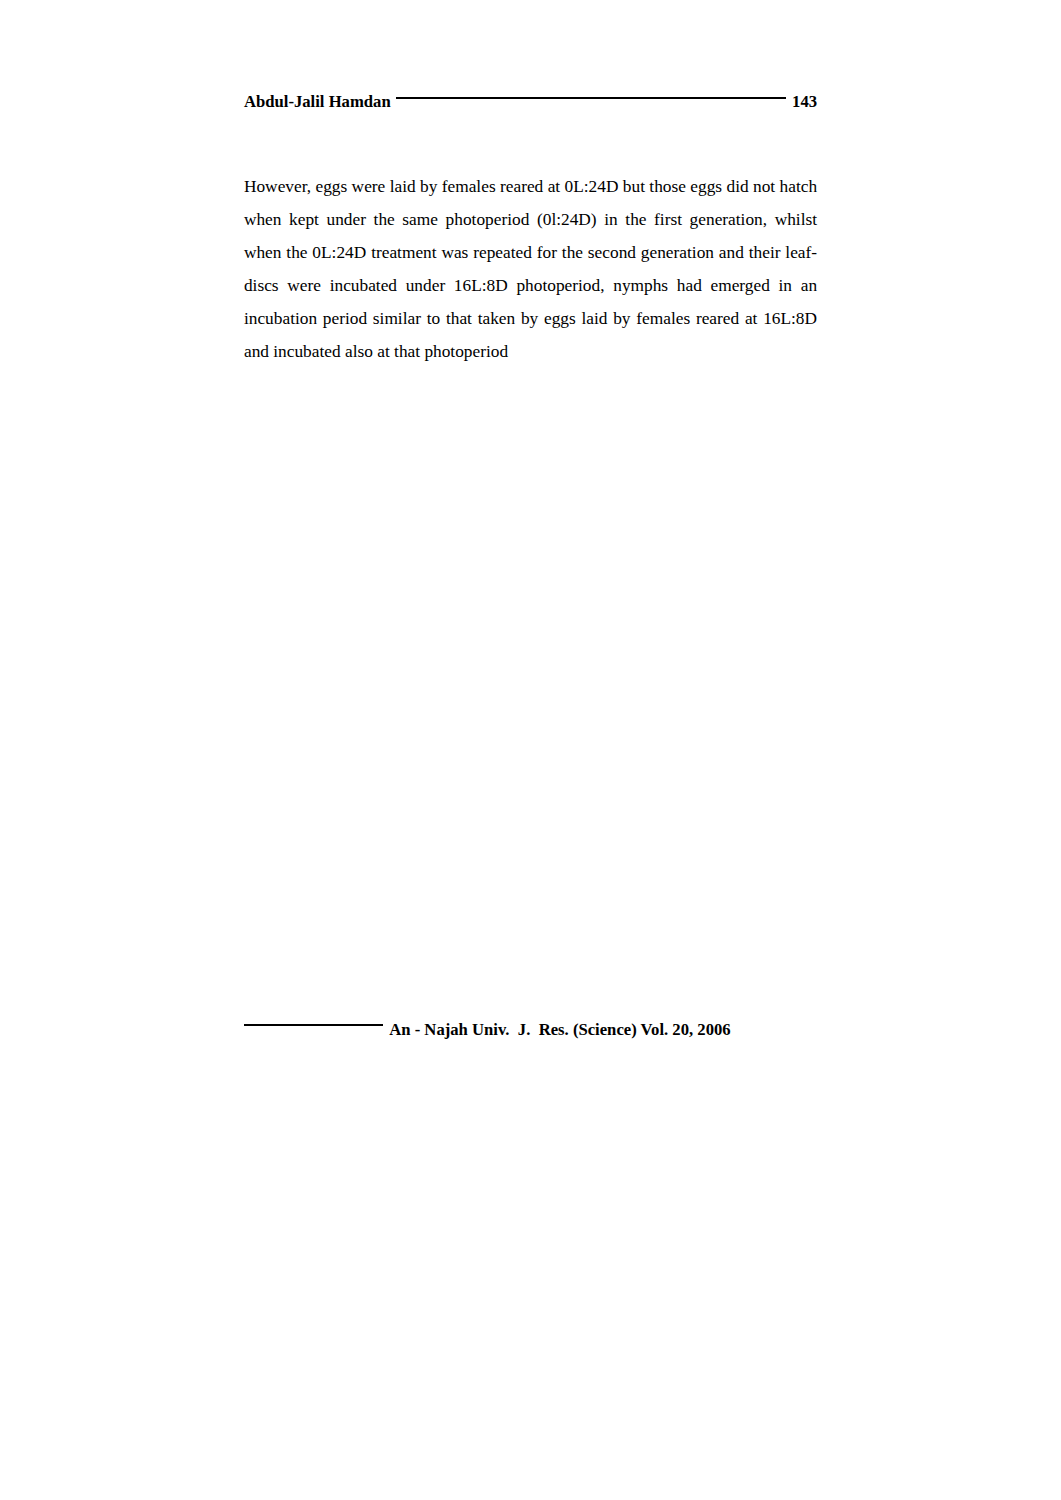Abdul-Jalil Hamdan 143
However, eggs were laid by females reared at 0L:24D but those eggs did not hatch when kept under the same photoperiod (0l:24D) in the first generation, whilst when the 0L:24D treatment was repeated for the second generation and their leaf-discs were incubated under 16L:8D photoperiod, nymphs had emerged in an incubation period similar to that taken by eggs laid by females reared at 16L:8D and incubated also at that photoperiod
An - Najah Univ. J. Res. (Science) Vol. 20, 2006